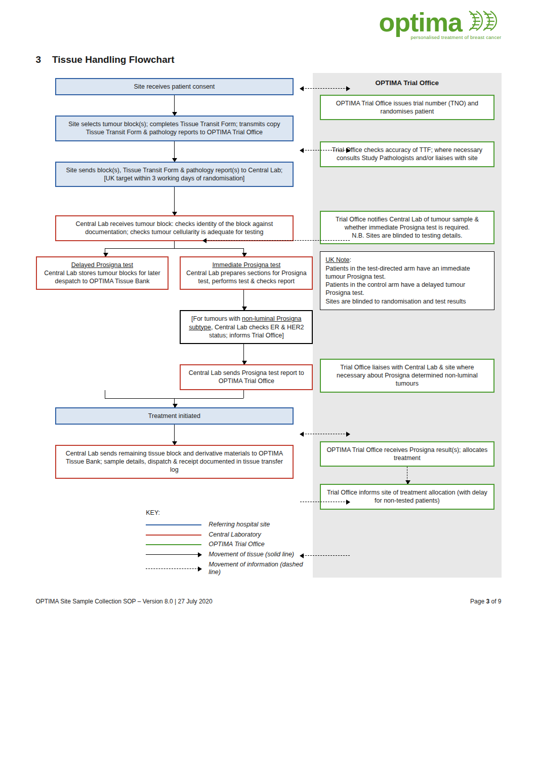optima
personalised treatment of breast cancer
3 Tissue Handling Flowchart
Site receives patient consent
Site selects tumour block(s); completes Tissue Transit Form; transmits copy Tissue Transit Form & pathology reports to OPTIMA Trial Office
Site sends block(s), Tissue Transit Form & pathology report(s) to Central Lab;
[UK target within 3 working days of randomisation]
Central Lab receives tumour block: checks identity of the block against documentation; checks tumour cellularity is adequate for testing
Delayed Prosigna test
Central Lab stores tumour blocks for later despatch to OPTIMA Tissue Bank
Immediate Prosigna test
Central Lab prepares sections for Prosigna test, performs test & checks report
[For tumours with non-luminal Prosigna subtype, Central Lab checks ER & HER2 status; informs Trial Office]
Central Lab sends Prosigna test report to OPTIMA Trial Office
Treatment initiated
Central Lab sends remaining tissue block and derivative materials to OPTIMA Tissue Bank; sample details, dispatch & receipt documented in tissue transfer log
KEY:
| | Referring hospital site |
| | Central Laboratory |
| | OPTIMA Trial Office |
| | Movement of tissue (solid line) |
| | Movement of information (dashed line) |
OPTIMA Trial Office
OPTIMA Trial Office issues trial number (TNO) and randomises patient
Trial Office checks accuracy of TTF; where necessary consults Study Pathologists and/or liaises with site
Trial Office notifies Central Lab of tumour sample & whether immediate Prosigna test is required.
N.B. Sites are blinded to testing details.
UK Note:
Patients in the test-directed arm have an immediate tumour Prosigna test.
Patients in the control arm have a delayed tumour Prosigna test.
Sites are blinded to randomisation and test results
Trial Office liaises with Central Lab & site where necessary about Prosigna determined non-luminal tumours
OPTIMA Trial Office receives Prosigna result(s); allocates treatment
Trial Office informs site of treatment allocation (with delay for non-tested patients)
OPTIMA Site Sample Collection SOP – Version 8.0 | 27 July 2020
Page 3 of 9